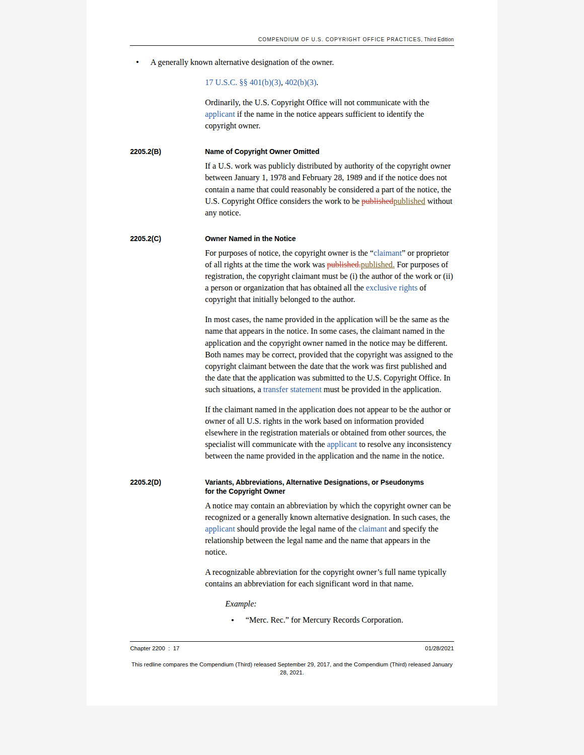COMPENDIUM OF U.S. COPYRIGHT OFFICE PRACTICES, Third Edition
A generally known alternative designation of the owner.
17 U.S.C. §§ 401(b)(3), 402(b)(3).
Ordinarily, the U.S. Copyright Office will not communicate with the applicant if the name in the notice appears sufficient to identify the copyright owner.
2205.2(B)
Name of Copyright Owner Omitted
If a U.S. work was publicly distributed by authority of the copyright owner between January 1, 1978 and February 28, 1989 and if the notice does not contain a name that could reasonably be considered a part of the notice, the U.S. Copyright Office considers the work to be published published without any notice.
2205.2(C)
Owner Named in the Notice
For purposes of notice, the copyright owner is the “claimant” or proprietor of all rights at the time the work was published. published. For purposes of registration, the copyright claimant must be (i) the author of the work or (ii) a person or organization that has obtained all the exclusive rights of copyright that initially belonged to the author.
In most cases, the name provided in the application will be the same as the name that appears in the notice. In some cases, the claimant named in the application and the copyright owner named in the notice may be different. Both names may be correct, provided that the copyright was assigned to the copyright claimant between the date that the work was first published and the date that the application was submitted to the U.S. Copyright Office. In such situations, a transfer statement must be provided in the application.
If the claimant named in the application does not appear to be the author or owner of all U.S. rights in the work based on information provided elsewhere in the registration materials or obtained from other sources, the specialist will communicate with the applicant to resolve any inconsistency between the name provided in the application and the name in the notice.
2205.2(D)
Variants, Abbreviations, Alternative Designations, or Pseudonyms
for the Copyright Owner
A notice may contain an abbreviation by which the copyright owner can be recognized or a generally known alternative designation. In such cases, the applicant should provide the legal name of the claimant and specify the relationship between the legal name and the name that appears in the notice.
A recognizable abbreviation for the copyright owner’s full name typically contains an abbreviation for each significant word in that name.
Example:
“Merc. Rec.” for Mercury Records Corporation.
Chapter 2200 : 17 01/28/2021
This redline compares the Compendium (Third) released September 29, 2017, and the Compendium (Third) released January 28, 2021.